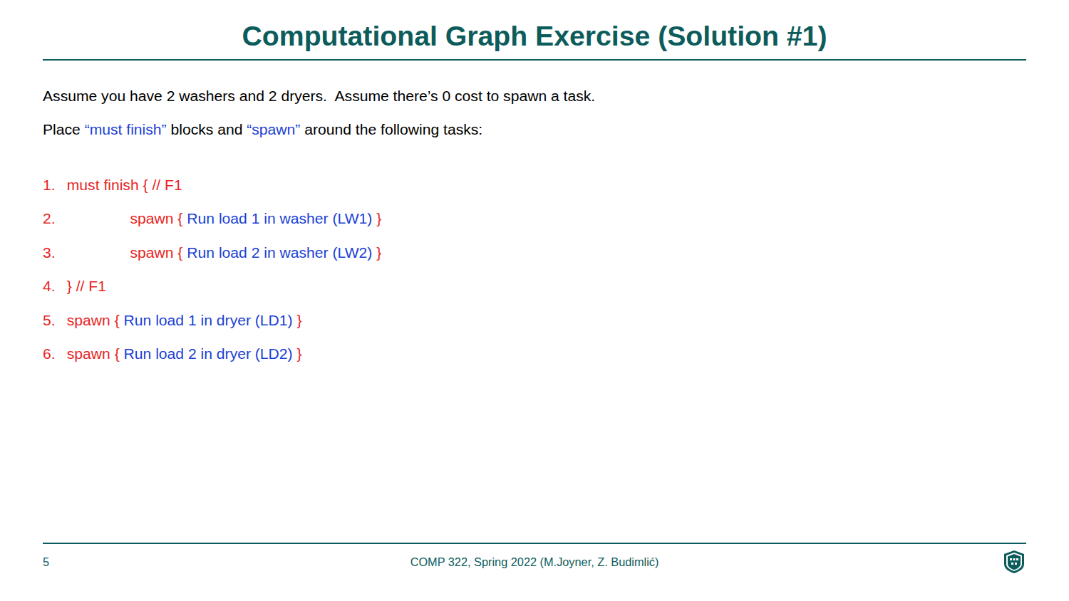Computational Graph Exercise (Solution #1)
Assume you have 2 washers and 2 dryers. Assume there’s 0 cost to spawn a task.
Place “must finish” blocks and “spawn” around the following tasks:
must finish { // F1
spawn { Run load 1 in washer (LW1) }
spawn { Run load 2 in washer (LW2) }
} // F1
spawn { Run load 1 in dryer (LD1) }
spawn { Run load 2 in dryer (LD2) }
5
COMP 322, Spring 2022 (M.Joyner, Z. Budimlić)